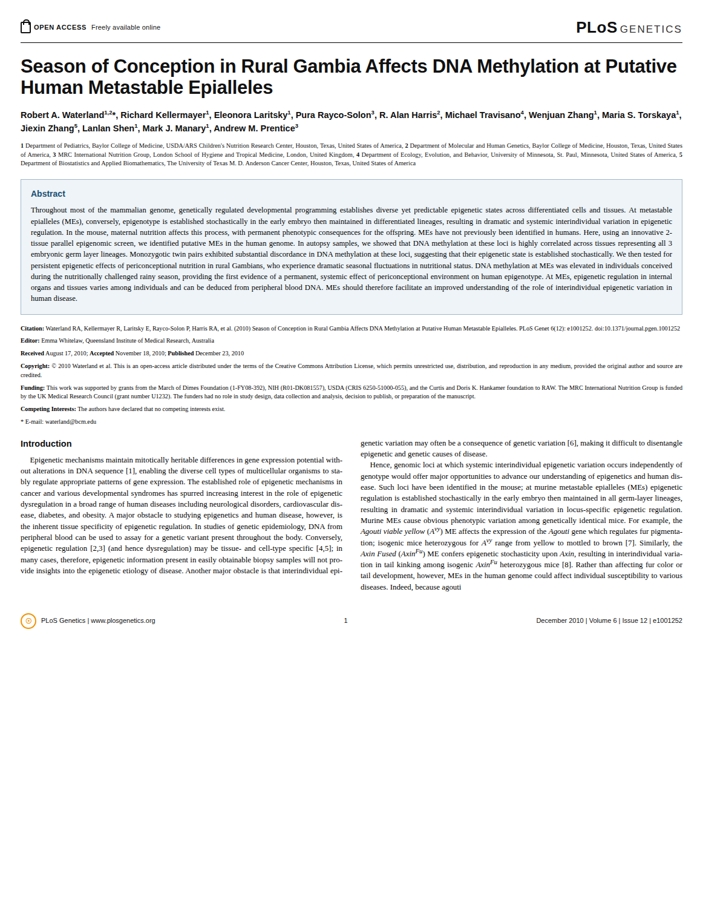OPEN ACCESS Freely available online
PLoS GENETICS
Season of Conception in Rural Gambia Affects DNA Methylation at Putative Human Metastable Epialleles
Robert A. Waterland1,2*, Richard Kellermayer1, Eleonora Laritsky1, Pura Rayco-Solon3, R. Alan Harris2, Michael Travisano4, Wenjuan Zhang1, Maria S. Torskaya1, Jiexin Zhang5, Lanlan Shen1, Mark J. Manary1, Andrew M. Prentice3
1 Department of Pediatrics, Baylor College of Medicine, USDA/ARS Children's Nutrition Research Center, Houston, Texas, United States of America, 2 Department of Molecular and Human Genetics, Baylor College of Medicine, Houston, Texas, United States of America, 3 MRC International Nutrition Group, London School of Hygiene and Tropical Medicine, London, United Kingdom, 4 Department of Ecology, Evolution, and Behavior, University of Minnesota, St. Paul, Minnesota, United States of America, 5 Department of Biostatistics and Applied Biomathematics, The University of Texas M. D. Anderson Cancer Center, Houston, Texas, United States of America
Abstract
Throughout most of the mammalian genome, genetically regulated developmental programming establishes diverse yet predictable epigenetic states across differentiated cells and tissues. At metastable epialleles (MEs), conversely, epigenotype is established stochastically in the early embryo then maintained in differentiated lineages, resulting in dramatic and systemic interindividual variation in epigenetic regulation. In the mouse, maternal nutrition affects this process, with permanent phenotypic consequences for the offspring. MEs have not previously been identified in humans. Here, using an innovative 2-tissue parallel epigenomic screen, we identified putative MEs in the human genome. In autopsy samples, we showed that DNA methylation at these loci is highly correlated across tissues representing all 3 embryonic germ layer lineages. Monozygotic twin pairs exhibited substantial discordance in DNA methylation at these loci, suggesting that their epigenetic state is established stochastically. We then tested for persistent epigenetic effects of periconceptional nutrition in rural Gambians, who experience dramatic seasonal fluctuations in nutritional status. DNA methylation at MEs was elevated in individuals conceived during the nutritionally challenged rainy season, providing the first evidence of a permanent, systemic effect of periconceptional environment on human epigenotype. At MEs, epigenetic regulation in internal organs and tissues varies among individuals and can be deduced from peripheral blood DNA. MEs should therefore facilitate an improved understanding of the role of interindividual epigenetic variation in human disease.
Citation: Waterland RA, Kellermayer R, Laritsky E, Rayco-Solon P, Harris RA, et al. (2010) Season of Conception in Rural Gambia Affects DNA Methylation at Putative Human Metastable Epialleles. PLoS Genet 6(12): e1001252. doi:10.1371/journal.pgen.1001252
Editor: Emma Whitelaw, Queensland Institute of Medical Research, Australia
Received August 17, 2010; Accepted November 18, 2010; Published December 23, 2010
Copyright: © 2010 Waterland et al. This is an open-access article distributed under the terms of the Creative Commons Attribution License, which permits unrestricted use, distribution, and reproduction in any medium, provided the original author and source are credited.
Funding: This work was supported by grants from the March of Dimes Foundation (1-FY08-392), NIH (R01-DK081557), USDA (CRIS 6250-51000-055), and the Curtis and Doris K. Hankamer foundation to RAW. The MRC International Nutrition Group is funded by the UK Medical Research Council (grant number U1232). The funders had no role in study design, data collection and analysis, decision to publish, or preparation of the manuscript.
Competing Interests: The authors have declared that no competing interests exist.
* E-mail: waterland@bcm.edu
Introduction
Epigenetic mechanisms maintain mitotically heritable differences in gene expression potential without alterations in DNA sequence [1], enabling the diverse cell types of multicellular organisms to stably regulate appropriate patterns of gene expression. The established role of epigenetic mechanisms in cancer and various developmental syndromes has spurred increasing interest in the role of epigenetic dysregulation in a broad range of human diseases including neurological disorders, cardiovascular disease, diabetes, and obesity. A major obstacle to studying epigenetics and human disease, however, is the inherent tissue specificity of epigenetic regulation. In studies of genetic epidemiology, DNA from peripheral blood can be used to assay for a genetic variant present throughout the body. Conversely, epigenetic regulation [2,3] (and hence dysregulation) may be tissue- and cell-type specific [4,5]; in many cases, therefore, epigenetic information present in easily obtainable biopsy samples will not provide insights into the epigenetic etiology of disease. Another major obstacle is that interindividual epigenetic variation may often be a consequence of genetic variation [6], making it difficult to disentangle epigenetic and genetic causes of disease.
Hence, genomic loci at which systemic interindividual epigenetic variation occurs independently of genotype would offer major opportunities to advance our understanding of epigenetics and human disease. Such loci have been identified in the mouse; at murine metastable epialleles (MEs) epigenetic regulation is established stochastically in the early embryo then maintained in all germ-layer lineages, resulting in dramatic and systemic interindividual variation in locus-specific epigenetic regulation. Murine MEs cause obvious phenotypic variation among genetically identical mice. For example, the Agouti viable yellow (Avy) ME affects the expression of the Agouti gene which regulates fur pigmentation; isogenic mice heterozygous for Avy range from yellow to mottled to brown [7]. Similarly, the Axin Fused (AxinFu) ME confers epigenetic stochasticity upon Axin, resulting in interindividual variation in tail kinking among isogenic AxinFu heterozygous mice [8]. Rather than affecting fur color or tail development, however, MEs in the human genome could affect individual susceptibility to various diseases. Indeed, because agouti
☉ PLoS Genetics | www.plosgenetics.org
1
December 2010 | Volume 6 | Issue 12 | e1001252